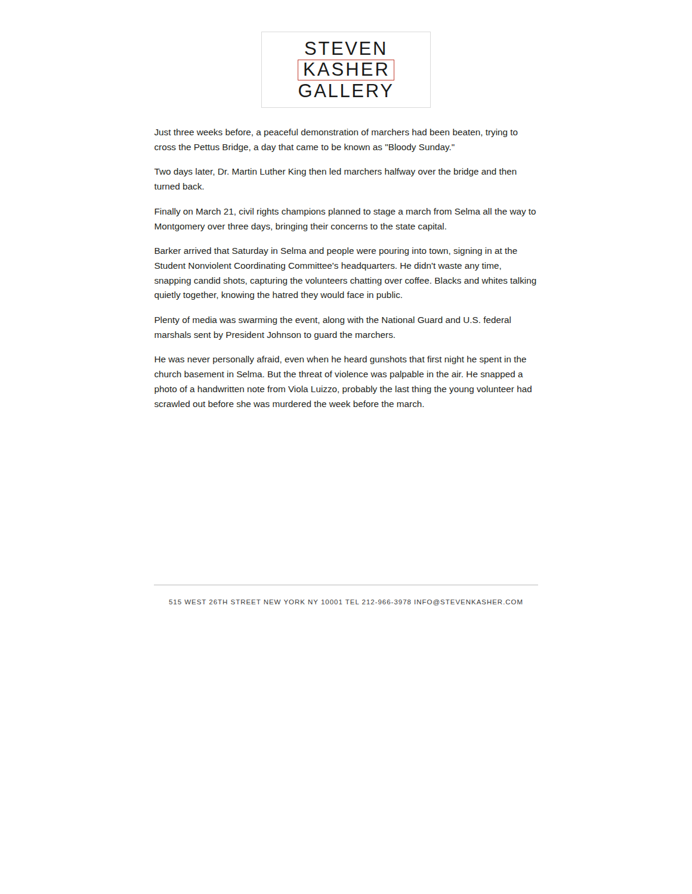STEVEN
KASHER
GALLERY
Just three weeks before, a peaceful demonstration of marchers had been beaten, trying to cross the Pettus Bridge, a day that came to be known as "Bloody Sunday."
Two days later, Dr. Martin Luther King then led marchers halfway over the bridge and then turned back.
Finally on March 21, civil rights champions planned to stage a march from Selma all the way to Montgomery over three days, bringing their concerns to the state capital.
Barker arrived that Saturday in Selma and people were pouring into town, signing in at the Student Nonviolent Coordinating Committee's headquarters. He didn't waste any time, snapping candid shots, capturing the volunteers chatting over coffee. Blacks and whites talking quietly together, knowing the hatred they would face in public.
Plenty of media was swarming the event, along with the National Guard and U.S. federal marshals sent by President Johnson to guard the marchers.
He was never personally afraid, even when he heard gunshots that first night he spent in the church basement in Selma. But the threat of violence was palpable in the air. He snapped a photo of a handwritten note from Viola Luizzo, probably the last thing the young volunteer had scrawled out before she was murdered the week before the march.
515 WEST 26TH STREET NEW YORK NY 10001 TEL 212-966-3978 INFO@STEVENKASHER.COM